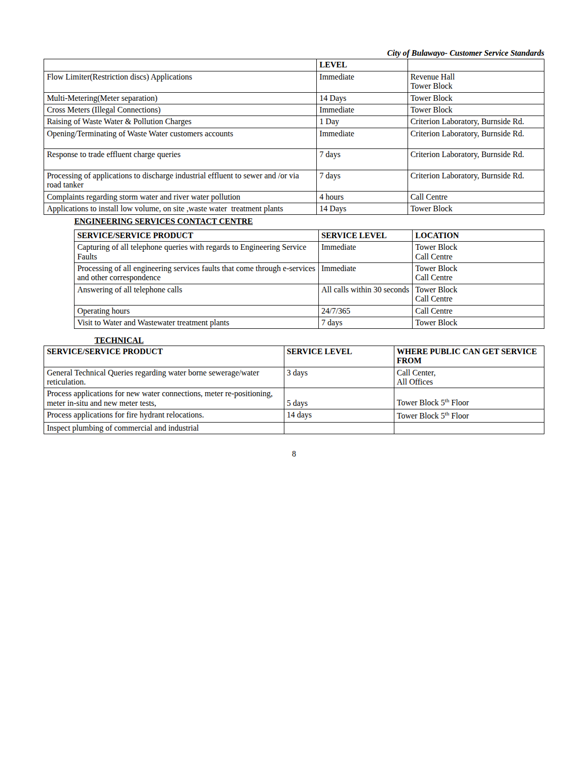City of Bulawayo- Customer Service Standards
| | LEVEL | |
| Flow Limiter(Restriction discs) Applications | Immediate | Revenue Hall Tower Block |
| Multi-Metering(Meter separation) | 14 Days | Tower Block |
| Cross Meters (Illegal Connections) | Immediate | Tower Block |
| Raising of Waste Water & Pollution Charges | 1 Day | Criterion Laboratory, Burnside Rd. |
| Opening/Terminating of Waste Water customers accounts | Immediate | Criterion Laboratory, Burnside Rd. |
| Response to trade effluent charge queries | 7 days | Criterion Laboratory, Burnside Rd. |
| Processing of applications to discharge industrial effluent to sewer and /or via road tanker | 7 days | Criterion Laboratory, Burnside Rd. |
| Complaints regarding storm water and river water pollution | 4 hours | Call Centre |
| Applications to install low volume, on site ,waste water treatment plants | 14 Days | Tower Block |
ENGINEERING SERVICES CONTACT CENTRE
| SERVICE/SERVICE PRODUCT | SERVICE LEVEL | LOCATION |
| --- | --- | --- |
| Capturing of all telephone queries with regards to Engineering Service Faults | Immediate | Tower Block Call Centre |
| Processing of all engineering services faults that come through e-services and other correspondence | Immediate | Tower Block Call Centre |
| Answering of all telephone calls | All calls within 30 seconds | Tower Block Call Centre |
| Operating hours | 24/7/365 | Call Centre |
| Visit to Water and Wastewater treatment plants | 7 days | Tower Block |
TECHNICAL
| SERVICE/SERVICE PRODUCT | SERVICE LEVEL | WHERE PUBLIC CAN GET SERVICE FROM |
| --- | --- | --- |
| General Technical Queries regarding water borne sewerage/water reticulation. | 3 days | Call Center, All Offices |
| Process applications for new water connections, meter re-positioning, meter in-situ and new meter tests, | 5 days | Tower Block 5 th Floor |
| Process applications for fire hydrant relocations. | 14 days | Tower Block 5 th Floor |
| Inspect plumbing of commercial and industrial | | |
8